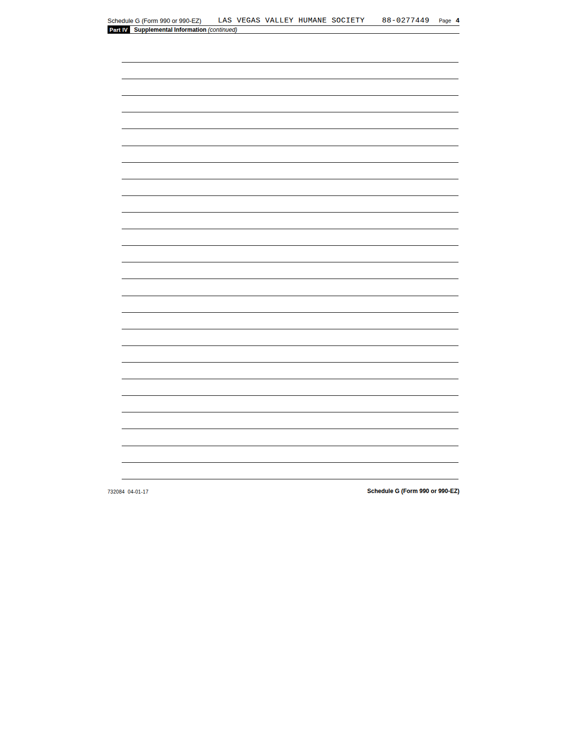Schedule G (Form 990 or 990-EZ) LAS VEGAS VALLEY HUMANE SOCIETY 88-0277449 Page 4
Part IV
Supplemental Information (continued)
732084 04-01-17 Schedule G (Form 990 or 990-EZ)